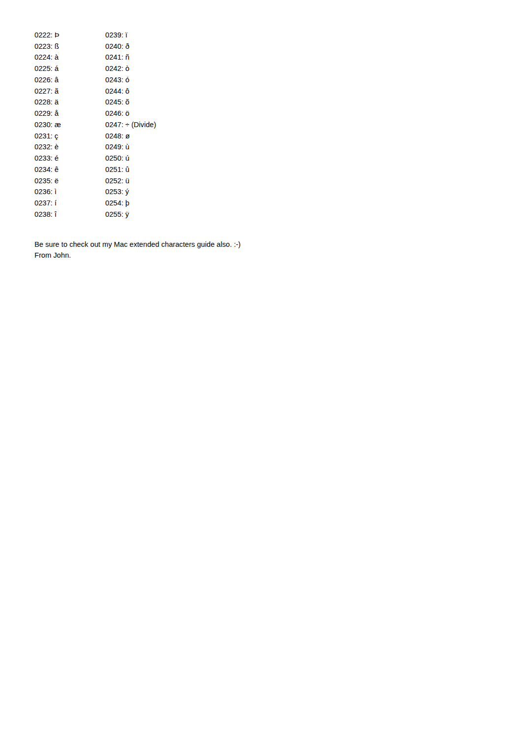0222: Þ
0223: ß
0224: à
0225: á
0226: â
0227: ã
0228: ä
0229: å
0230: æ
0231: ç
0232: è
0233: é
0234: ê
0235: ë
0236: ì
0237: í
0238: î
0239: ï
0240: ð
0241: ñ
0242: ò
0243: ó
0244: ô
0245: õ
0246: ö
0247: ÷ (Divide)
0248: ø
0249: ù
0250: ú
0251: û
0252: ü
0253: ý
0254: þ
0255: ÿ
Be sure to check out my Mac extended characters guide also. :-)
From John.